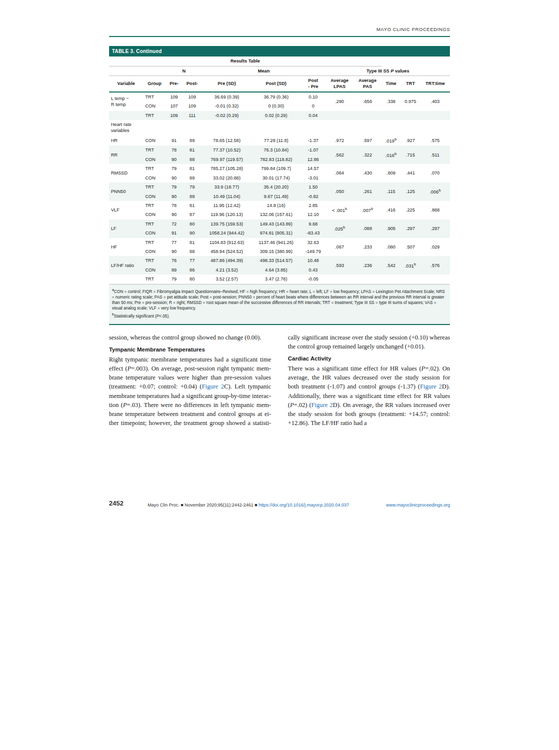MAYO CLINIC PROCEEDINGS
TABLE 3. Continued
| Results Table |
| --- |
| | | N | Mean | Type III SS P values |
| Variable | Group | Pre- | Post- | Pre (SD) | Post (SD) | Post - Pre | Average LPAS | Average PAS | Time | TRT | TRT:time |
| L temp − R temp | TRT | 109 | 109 | 36.69 (0.39) | 36.79 (0.36) | 0.10 | .290 | .656 | .338 | 0.975 | .403 |
| CON | 107 | 109 | -0.01 (0.32) | 0 (0.30) | 0 |
| | TRT | 109 | 111 | -0.02 (0.29) | 0.02 (0.29) | 0.04 | | | | | |
| Heart rate variables | | | | | | | | | | | |
| HR | CON | 91 | 89 | 78.65 (12.58) | 77.28 (11.8) | -1.37 | .972 | .597 | .019 b | .927 | .575 |
| RR | TRT | 78 | 81 | 77.37 (10.52) | 76.3 (10.84) | -1.07 | .562 | .322 | .016 b | .715 | .511 |
| CON | 90 | 88 | 769.97 (119.57) | 782.83 (118.82) | 12.86 |
| RMSSD | TRT | 79 | 81 | 785.27 (105.28) | 799.84 (109.7) | 14.57 | .064 | .430 | .809 | .441 | .070 |
| CON | 90 | 89 | 33.02 (20.88) | 30.01 (17.74) | -3.01 |
| PNN50 | TRT | 79 | 79 | 33.9 (18.77) | 35.4 (20.20) | 1.50 | .050 | .261 | .115 | .125 | .006 b |
| CON | 90 | 89 | 10.49 (11.04) | 9.67 (11.49) | -0.82 |
| VLF | TRT | 78 | 81 | 11.95 (12.42) | 14.8 (16) | 2.85 | < .001 b | .007 b | .416 | .225 | .868 |
| CON | 90 | 87 | 119.96 (120.13) | 132.06 (157.61) | 12.10 |
| LF | TRT | 72 | 80 | 139.75 (159.53) | 149.43 (143.89) | 9.68 | .025 b | .088 | .905 | .297 | .297 |
| CON | 91 | 90 | 1058.24 (944.42) | 974.81 (805.31) | -83.43 |
| HF | TRT | 77 | 81 | 1104.83 (912.63) | 1137.46 (941.26) | 32.63 | .067 | .233 | .080 | .507 | .029 |
| CON | 90 | 88 | 458.94 (524.52) | 309.15 (380.99) | -149.79 |
| LF/HF ratio | TRT | 76 | 77 | 487.86 (494.39) | 498.33 (514.57) | 10.48 | .593 | .236 | .542 | .031 b | .576 |
| CON | 89 | 86 | 4.21 (3.52) | 4.64 (3.85) | 0.43 |
| | TRT | 79 | 80 | 3.52 (2.57) | 3.47 (2.78) | -0.05 | | | | | |
a CON = control; FIQR = Fibromyalgia Impact Questionnaire–Revised; HF = high frequency; HR = heart rate; L = left; LF = low frequency; LPAS = Lexington Pet Attachment Scale; NRS = numeric rating scale; PAS = pet attitude scale; Post = post-session; PNN50 = percent of heart beats where differences between an RR interval and the previous RR interval is greater than 50 ms; Pre = pre-session; R = right; RMSSD = root square mean of the successive differences of RR intervals; TRT = treatment; Type III SS = type III sums of squares; VAS = visual analog scale; VLF = very low frequency.
b Statistically significant (P<.05).
session, whereas the control group showed no change (0.00).
Tympanic Membrane Temperatures
Right tympanic membrane temperatures had a significant time effect (P=.003). On average, post-session right tympanic membrane temperature values were higher than pre-session values (treatment: +0.07; control: +0.04) (Figure 2 C). Left tympanic membrane temperatures had a significant group-by-time interaction (P=.03). There were no differences in left tympanic membrane temperature between treatment and control groups at either timepoint; however, the treatment group showed a statistically significant increase over the study session (+0.10) whereas the control group remained largely unchanged (+0.01).
Cardiac Activity
There was a significant time effect for HR values (P=.02). On average, the HR values decreased over the study session for both treatment (-1.07) and control groups (-1.37) (Figure 2 D). Additionally, there was a significant time effect for RR values (P=.02) (Figure 2 D). On average, the RR values increased over the study session for both groups (treatment: +14.57; control: +12.86). The LF/HF ratio had a
2452
Mayo Clin Proc. ■ November 2020;95(11):2442-2461 ■ https://doi.org/10.1016/j.mayocp.2020.04.037
www.mayoclinicproceedings.org